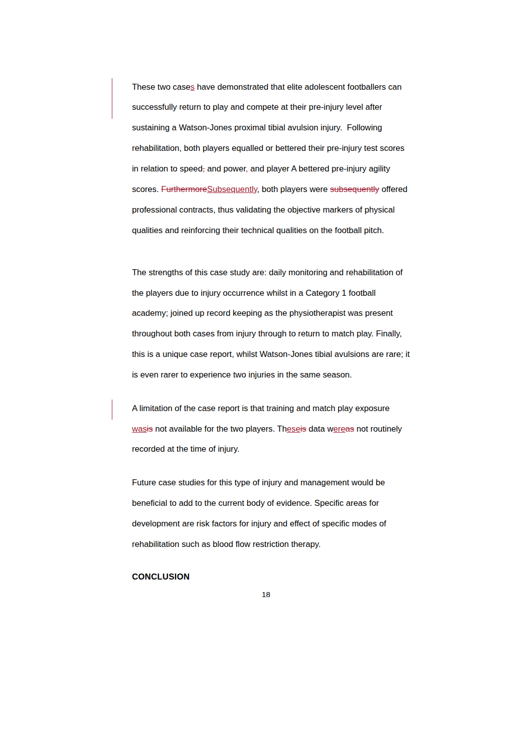These two cases have demonstrated that elite adolescent footballers can successfully return to play and compete at their pre-injury level after sustaining a Watson-Jones proximal tibial avulsion injury. Following rehabilitation, both players equalled or bettered their pre-injury test scores in relation to speed, and power, and player A bettered pre-injury agility scores. Furthermore Subsequently, both players were subsequently offered professional contracts, thus validating the objective markers of physical qualities and reinforcing their technical qualities on the football pitch.
The strengths of this case study are: daily monitoring and rehabilitation of the players due to injury occurrence whilst in a Category 1 football academy; joined up record keeping as the physiotherapist was present throughout both cases from injury through to return to match play. Finally, this is a unique case report, whilst Watson-Jones tibial avulsions are rare; it is even rarer to experience two injuries in the same season.
A limitation of the case report is that training and match play exposure was is not available for the two players. These is data were as not routinely recorded at the time of injury.
Future case studies for this type of injury and management would be beneficial to add to the current body of evidence. Specific areas for development are risk factors for injury and effect of specific modes of rehabilitation such as blood flow restriction therapy.
CONCLUSION
18